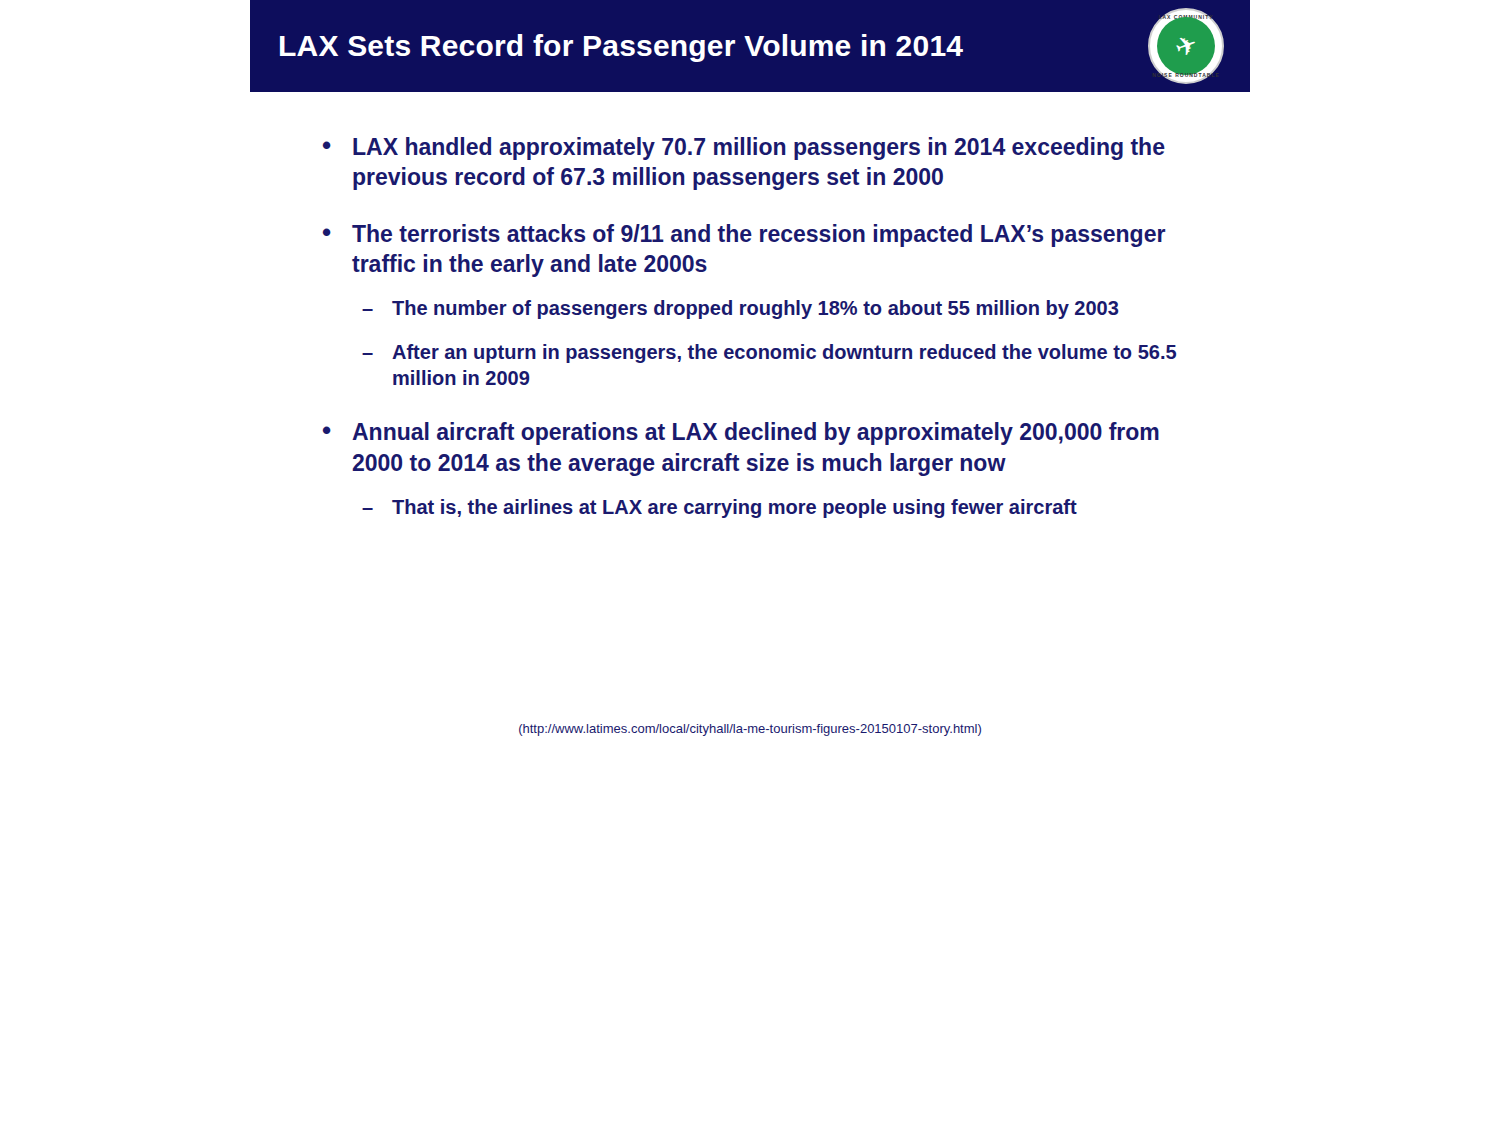LAX Sets Record for Passenger Volume in 2014
LAX COMMUNITY
NOISE ROUNDTABLE
LAX handled approximately 70.7 million passengers in 2014 exceeding the previous record of 67.3 million passengers set in 2000
The terrorists attacks of 9/11 and the recession impacted LAX’s passenger traffic in the early and late 2000s
The number of passengers dropped roughly 18% to about 55 million by 2003
After an upturn in passengers, the economic downturn reduced the volume to 56.5 million in 2009
Annual aircraft operations at LAX declined by approximately 200,000 from 2000 to 2014 as the average aircraft size is much larger now
That is, the airlines at LAX are carrying more people using fewer aircraft
(http://www.latimes.com/local/cityhall/la-me-tourism-figures-20150107-story.html)